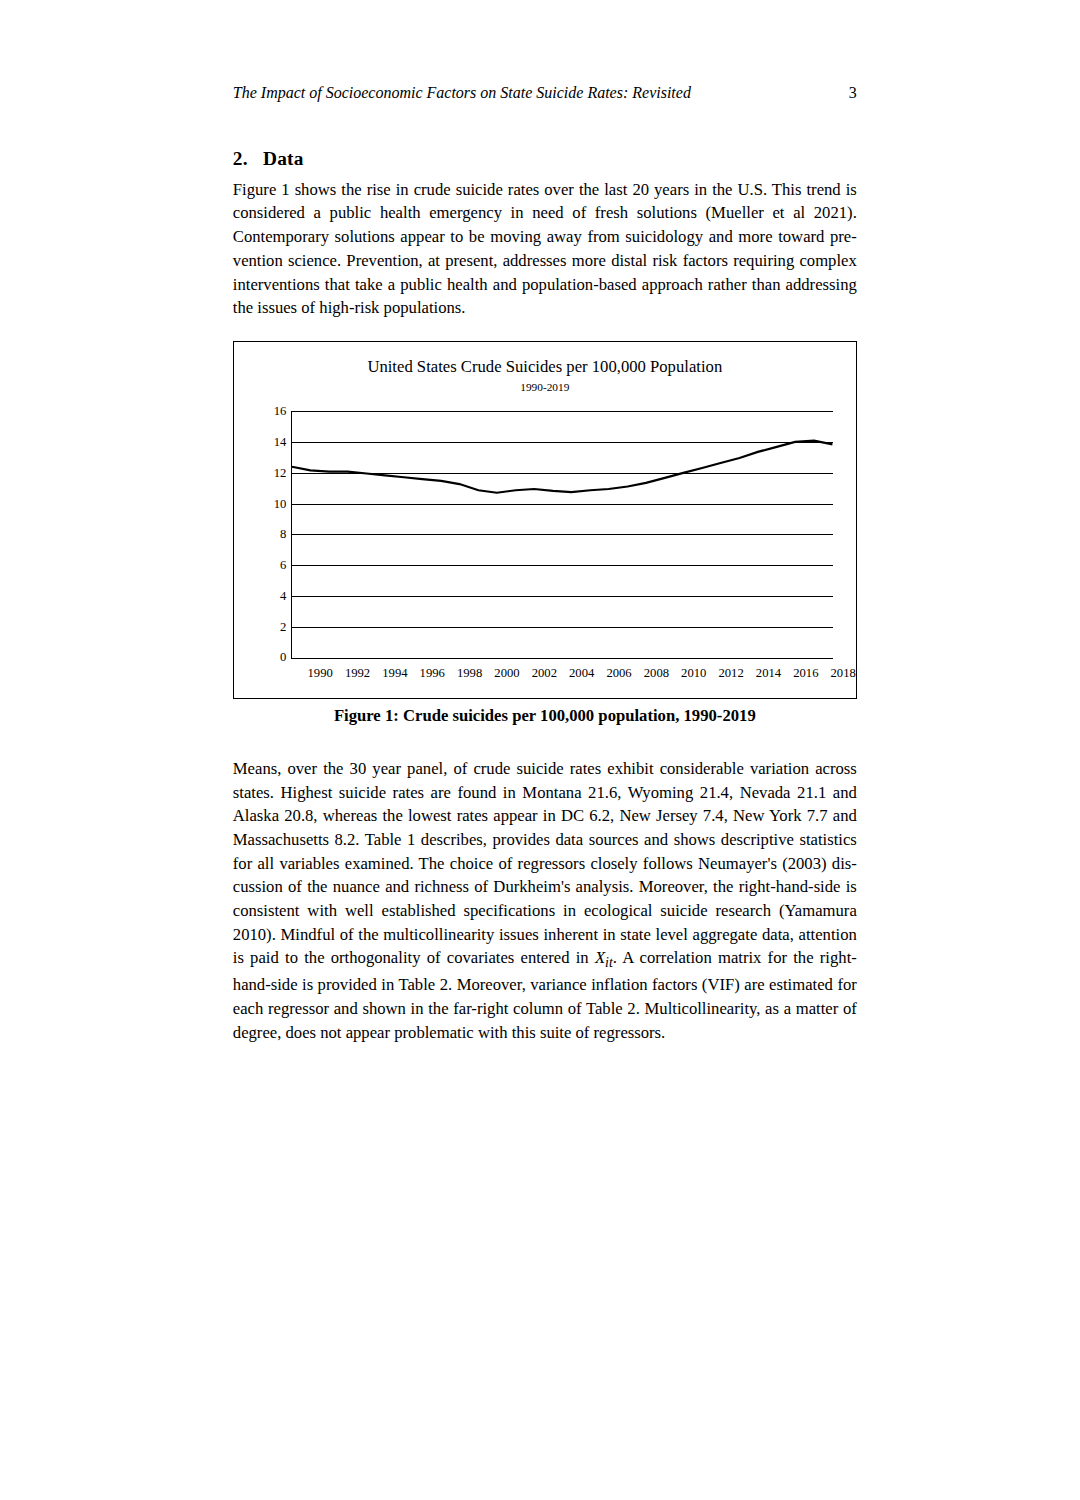The Impact of Socioeconomic Factors on State Suicide Rates: Revisited 3
2. Data
Figure 1 shows the rise in crude suicide rates over the last 20 years in the U.S. This trend is considered a public health emergency in need of fresh solutions (Mueller et al 2021). Contemporary solutions appear to be moving away from suicidology and more toward prevention science. Prevention, at present, addresses more distal risk factors requiring complex interventions that take a public health and population-based approach rather than addressing the issues of high-risk populations.
United States Crude Suicides per 100,000 Population
1990-2019
16
14
12
10
8
6
4
2
0
1990 1992 1994 1996 1998 2000 2002 2004 2006 2008 2010 2012 2014 2016 2018
Figure 1: Crude suicides per 100,000 population, 1990-2019
Means, over the 30 year panel, of crude suicide rates exhibit considerable variation across states. Highest suicide rates are found in Montana 21.6, Wyoming 21.4, Nevada 21.1 and Alaska 20.8, whereas the lowest rates appear in DC 6.2, New Jersey 7.4, New York 7.7 and Massachusetts 8.2. Table 1 describes, provides data sources and shows descriptive statistics for all variables examined. The choice of regressors closely follows Neumayer's (2003) discussion of the nuance and richness of Durkheim's analysis. Moreover, the right-hand-side is consistent with well established specifications in ecological suicide research (Yamamura 2010). Mindful of the multicollinearity issues inherent in state level aggregate data, attention is paid to the orthogonality of covariates entered in Xit. A correlation matrix for the right-hand-side is provided in Table 2. Moreover, variance inflation factors (VIF) are estimated for each regressor and shown in the far-right column of Table 2. Multicollinearity, as a matter of degree, does not appear problematic with this suite of regressors.